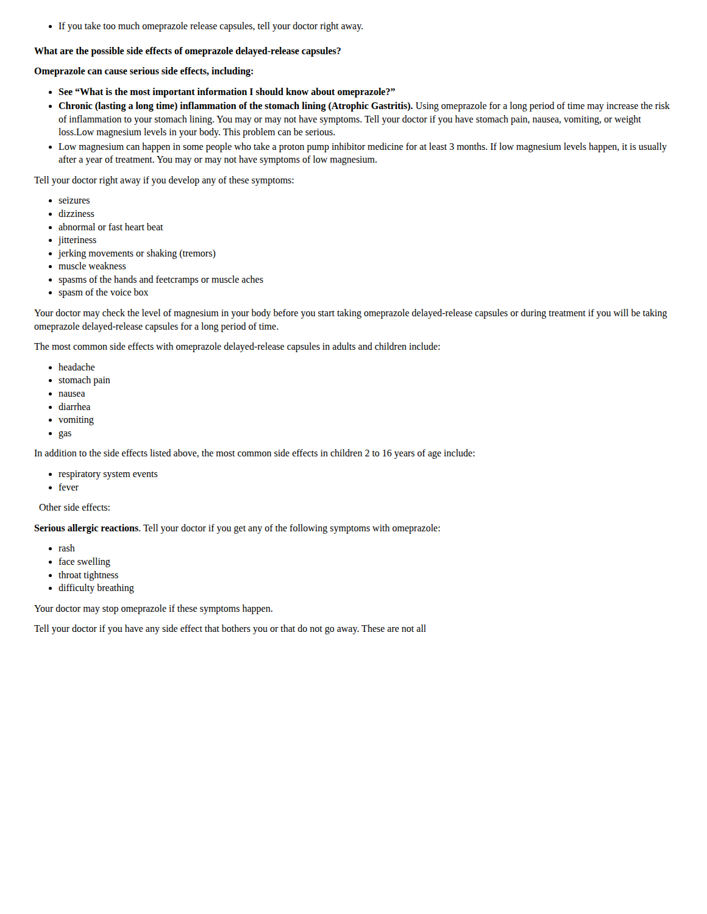If you take too much omeprazole release capsules, tell your doctor right away.
What are the possible side effects of omeprazole delayed-release capsules?
Omeprazole can cause serious side effects, including:
See “What is the most important information I should know about omeprazole?”
Chronic (lasting a long time) inflammation of the stomach lining (Atrophic Gastritis). Using omeprazole for a long period of time may increase the risk of inflammation to your stomach lining. You may or may not have symptoms. Tell your doctor if you have stomach pain, nausea, vomiting, or weight loss.Low magnesium levels in your body. This problem can be serious.
Low magnesium can happen in some people who take a proton pump inhibitor medicine for at least 3 months. If low magnesium levels happen, it is usually after a year of treatment. You may or may not have symptoms of low magnesium.
Tell your doctor right away if you develop any of these symptoms:
seizures
dizziness
abnormal or fast heart beat
jitteriness
jerking movements or shaking (tremors)
muscle weakness
spasms of the hands and feetcramps or muscle aches
spasm of the voice box
Your doctor may check the level of magnesium in your body before you start taking omeprazole delayed-release capsules or during treatment if you will be taking omeprazole delayed-release capsules for a long period of time.
The most common side effects with omeprazole delayed-release capsules in adults and children include:
headache
stomach pain
nausea
diarrhea
vomiting
gas
In addition to the side effects listed above, the most common side effects in children 2 to 16 years of age include:
respiratory system events
fever
Other side effects:
Serious allergic reactions. Tell your doctor if you get any of the following symptoms with omeprazole:
rash
face swelling
throat tightness
difficulty breathing
Your doctor may stop omeprazole if these symptoms happen.
Tell your doctor if you have any side effect that bothers you or that do not go away. These are not all